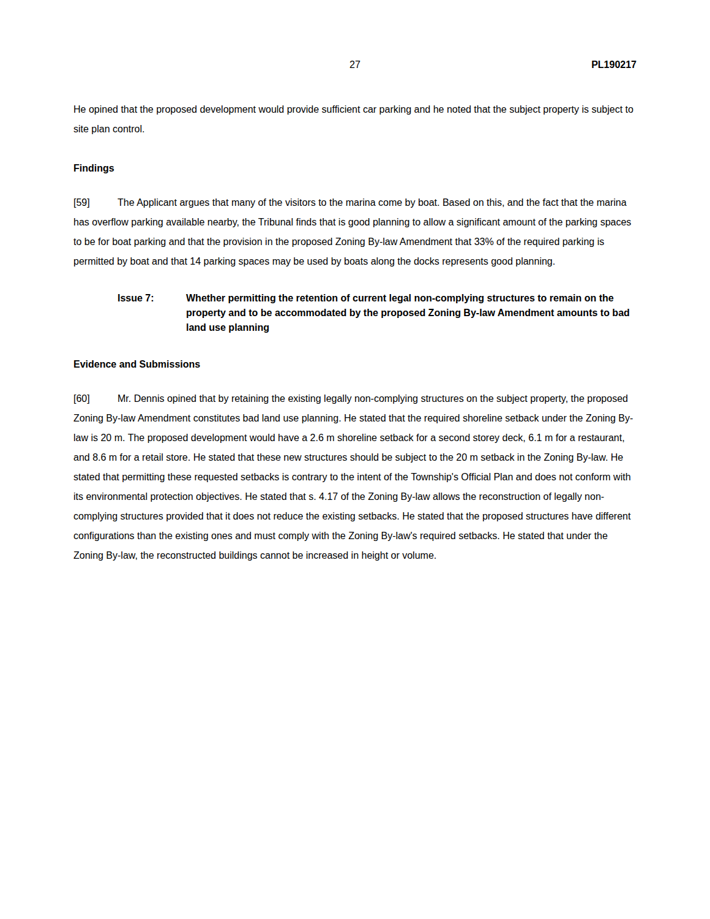27 PL190217
He opined that the proposed development would provide sufficient car parking and he noted that the subject property is subject to site plan control.
Findings
[59] The Applicant argues that many of the visitors to the marina come by boat. Based on this, and the fact that the marina has overflow parking available nearby, the Tribunal finds that is good planning to allow a significant amount of the parking spaces to be for boat parking and that the provision in the proposed Zoning By-law Amendment that 33% of the required parking is permitted by boat and that 14 parking spaces may be used by boats along the docks represents good planning.
Issue 7: Whether permitting the retention of current legal non-complying structures to remain on the property and to be accommodated by the proposed Zoning By-law Amendment amounts to bad land use planning
Evidence and Submissions
[60] Mr. Dennis opined that by retaining the existing legally non-complying structures on the subject property, the proposed Zoning By-law Amendment constitutes bad land use planning. He stated that the required shoreline setback under the Zoning By-law is 20 m. The proposed development would have a 2.6 m shoreline setback for a second storey deck, 6.1 m for a restaurant, and 8.6 m for a retail store. He stated that these new structures should be subject to the 20 m setback in the Zoning By-law. He stated that permitting these requested setbacks is contrary to the intent of the Township's Official Plan and does not conform with its environmental protection objectives. He stated that s. 4.17 of the Zoning By-law allows the reconstruction of legally non-complying structures provided that it does not reduce the existing setbacks. He stated that the proposed structures have different configurations than the existing ones and must comply with the Zoning By-law's required setbacks. He stated that under the Zoning By-law, the reconstructed buildings cannot be increased in height or volume.